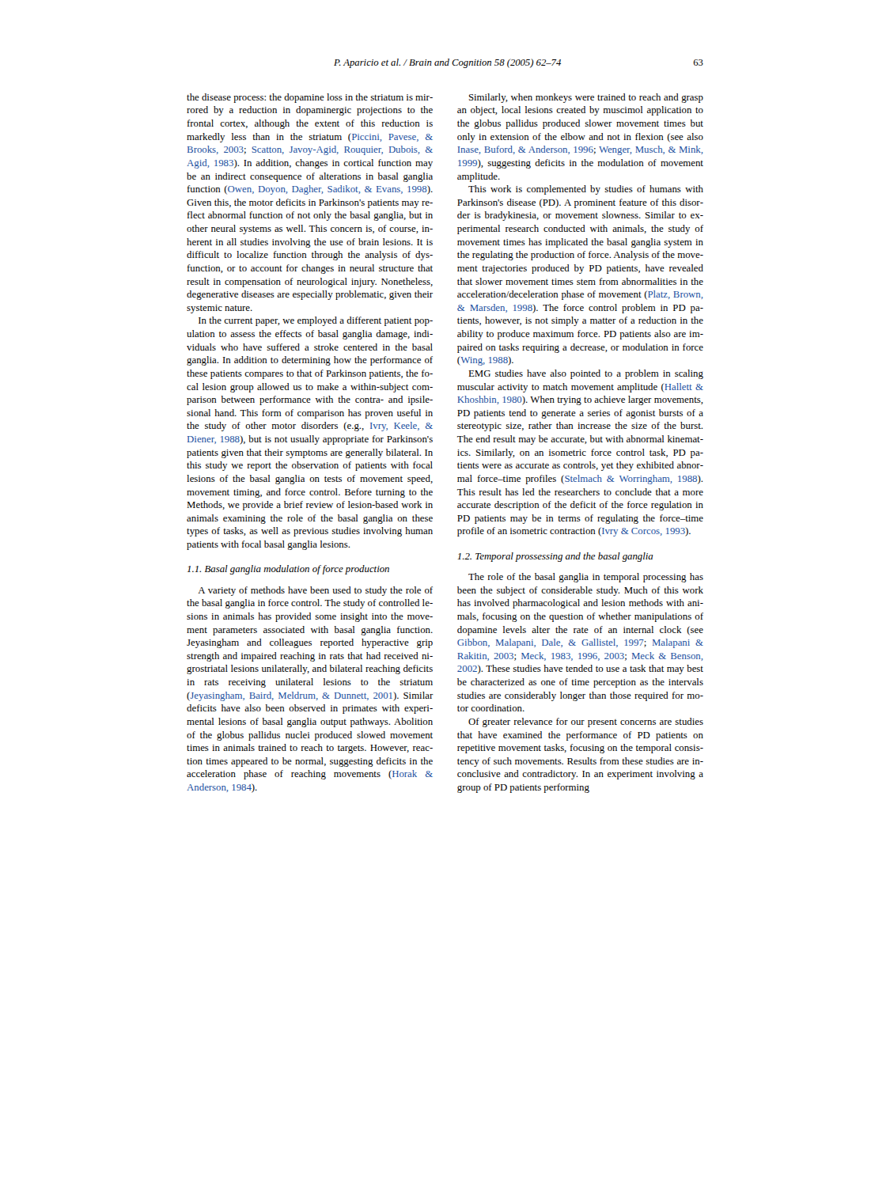P. Aparicio et al. / Brain and Cognition 58 (2005) 62–74 63
the disease process: the dopamine loss in the striatum is mirrored by a reduction in dopaminergic projections to the frontal cortex, although the extent of this reduction is markedly less than in the striatum (Piccini, Pavese, & Brooks, 2003; Scatton, Javoy-Agid, Rouquier, Dubois, & Agid, 1983). In addition, changes in cortical function may be an indirect consequence of alterations in basal ganglia function (Owen, Doyon, Dagher, Sadikot, & Evans, 1998). Given this, the motor deficits in Parkinson's patients may reflect abnormal function of not only the basal ganglia, but in other neural systems as well. This concern is, of course, inherent in all studies involving the use of brain lesions. It is difficult to localize function through the analysis of dysfunction, or to account for changes in neural structure that result in compensation of neurological injury. Nonetheless, degenerative diseases are especially problematic, given their systemic nature.
In the current paper, we employed a different patient population to assess the effects of basal ganglia damage, individuals who have suffered a stroke centered in the basal ganglia. In addition to determining how the performance of these patients compares to that of Parkinson patients, the focal lesion group allowed us to make a within-subject comparison between performance with the contra- and ipsilesional hand. This form of comparison has proven useful in the study of other motor disorders (e.g., Ivry, Keele, & Diener, 1988), but is not usually appropriate for Parkinson's patients given that their symptoms are generally bilateral. In this study we report the observation of patients with focal lesions of the basal ganglia on tests of movement speed, movement timing, and force control. Before turning to the Methods, we provide a brief review of lesion-based work in animals examining the role of the basal ganglia on these types of tasks, as well as previous studies involving human patients with focal basal ganglia lesions.
1.1. Basal ganglia modulation of force production
A variety of methods have been used to study the role of the basal ganglia in force control. The study of controlled lesions in animals has provided some insight into the movement parameters associated with basal ganglia function. Jeyasingham and colleagues reported hyperactive grip strength and impaired reaching in rats that had received nigrostriatal lesions unilaterally, and bilateral reaching deficits in rats receiving unilateral lesions to the striatum (Jeyasingham, Baird, Meldrum, & Dunnett, 2001). Similar deficits have also been observed in primates with experimental lesions of basal ganglia output pathways. Abolition of the globus pallidus nuclei produced slowed movement times in animals trained to reach to targets. However, reaction times appeared to be normal, suggesting deficits in the acceleration phase of reaching movements (Horak & Anderson, 1984).
Similarly, when monkeys were trained to reach and grasp an object, local lesions created by muscimol application to the globus pallidus produced slower movement times but only in extension of the elbow and not in flexion (see also Inase, Buford, & Anderson, 1996; Wenger, Musch, & Mink, 1999), suggesting deficits in the modulation of movement amplitude.
This work is complemented by studies of humans with Parkinson's disease (PD). A prominent feature of this disorder is bradykinesia, or movement slowness. Similar to experimental research conducted with animals, the study of movement times has implicated the basal ganglia system in the regulating the production of force. Analysis of the movement trajectories produced by PD patients, have revealed that slower movement times stem from abnormalities in the acceleration/deceleration phase of movement (Platz, Brown, & Marsden, 1998). The force control problem in PD patients, however, is not simply a matter of a reduction in the ability to produce maximum force. PD patients also are impaired on tasks requiring a decrease, or modulation in force (Wing, 1988).
EMG studies have also pointed to a problem in scaling muscular activity to match movement amplitude (Hallett & Khoshbin, 1980). When trying to achieve larger movements, PD patients tend to generate a series of agonist bursts of a stereotypic size, rather than increase the size of the burst. The end result may be accurate, but with abnormal kinematics. Similarly, on an isometric force control task, PD patients were as accurate as controls, yet they exhibited abnormal force–time profiles (Stelmach & Worringham, 1988). This result has led the researchers to conclude that a more accurate description of the deficit of the force regulation in PD patients may be in terms of regulating the force–time profile of an isometric contraction (Ivry & Corcos, 1993).
1.2. Temporal prossessing and the basal ganglia
The role of the basal ganglia in temporal processing has been the subject of considerable study. Much of this work has involved pharmacological and lesion methods with animals, focusing on the question of whether manipulations of dopamine levels alter the rate of an internal clock (see Gibbon, Malapani, Dale, & Gallistel, 1997; Malapani & Rakitin, 2003; Meck, 1983, 1996, 2003; Meck & Benson, 2002). These studies have tended to use a task that may best be characterized as one of time perception as the intervals studies are considerably longer than those required for motor coordination.
Of greater relevance for our present concerns are studies that have examined the performance of PD patients on repetitive movement tasks, focusing on the temporal consistency of such movements. Results from these studies are inconclusive and contradictory. In an experiment involving a group of PD patients performing